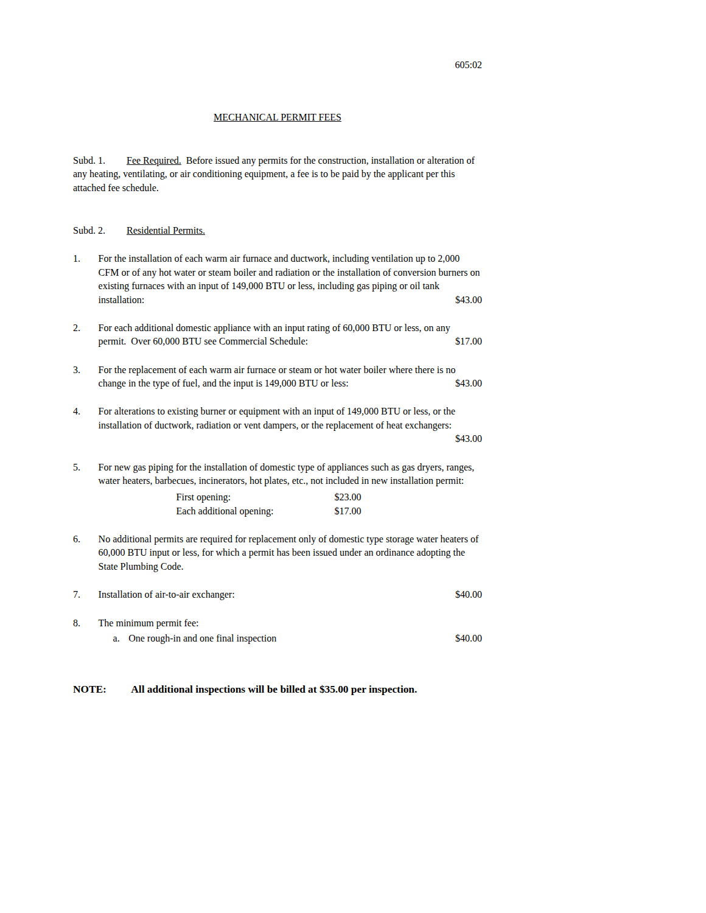605:02
MECHANICAL PERMIT FEES
Subd. 1. Fee Required. Before issued any permits for the construction, installation or alteration of any heating, ventilating, or air conditioning equipment, a fee is to be paid by the applicant per this attached fee schedule.
Subd. 2. Residential Permits.
For the installation of each warm air furnace and ductwork, including ventilation up to 2,000 CFM or of any hot water or steam boiler and radiation or the installation of conversion burners on existing furnaces with an input of 149,000 BTU or less, including gas piping or oil tank installation:$43.00
For each additional domestic appliance with an input rating of 60,000 BTU or less, on any permit. Over 60,000 BTU see Commercial Schedule:$17.00
For the replacement of each warm air furnace or steam or hot water boiler where there is no change in the type of fuel, and the input is 149,000 BTU or less:$43.00
For alterations to existing burner or equipment with an input of 149,000 BTU or less, or the installation of ductwork, radiation or vent dampers, or the replacement of heat exchangers: $43.00
For new gas piping for the installation of domestic type of appliances such as gas dryers, ranges, water heaters, barbecues, incinerators, hot plates, etc., not included in new installation permit:
First opening:$23.00
Each additional opening:$17.00
No additional permits are required for replacement only of domestic type storage water heaters of 60,000 BTU input or less, for which a permit has been issued under an ordinance adopting the State Plumbing Code.
Installation of air-to-air exchanger:$40.00
The minimum permit fee:
One rough-in and one final inspection$40.00
NOTE: All additional inspections will be billed at $35.00 per inspection.